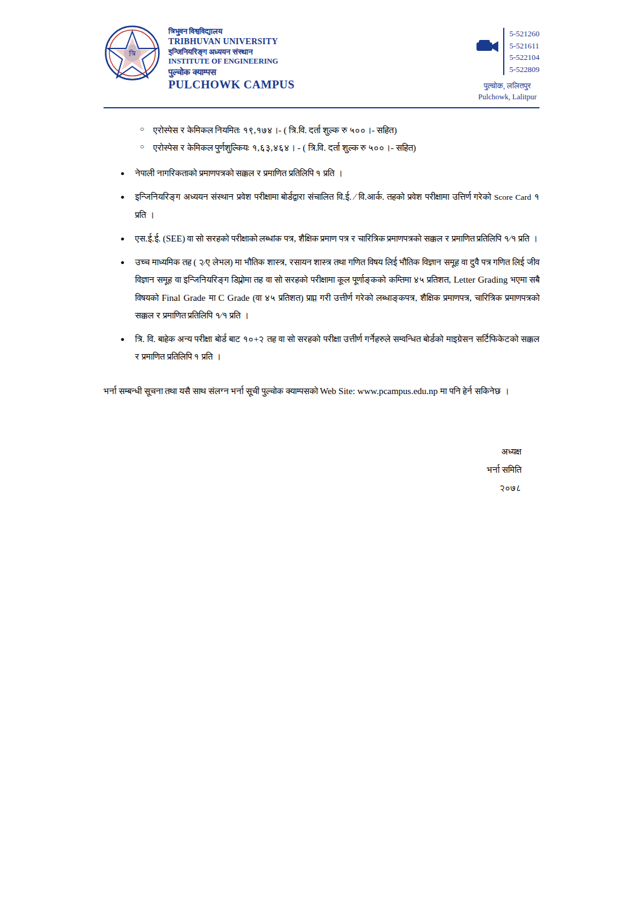त्रि
त्रिभुवन विश्वविद्यालय
TRIBHUVAN UNIVERSITY
इन्जिनियरिङ्ग अध्ययन संस्थान
INSTITUTE OF ENGINEERING
पुल्चोक क्याम्पस
PULCHOWK CAMPUS
5-521260
5-521611
5-522104
5-522809
पुल्चोक, ललितपुर
Pulchowk, Lalitpur
एरोस्पेस र केमिकल नियमितः १९,१७४।- ( त्रि.वि. दर्ता शुल्क रु ५००।- सहित)
एरोस्पेस र केमिकल पुर्णशुल्कियः १,६३,४६४। - ( त्रि.वि. दर्ता शुल्क रु ५००।- सहित)
नेपाली नागरिकताको प्रमाणपत्रको सक्कल र प्रमाणित प्रतिलिपि १ प्रति ।
इन्जिनियरिङ्ग अध्ययन संस्थान प्रवेश परीक्षामा बोर्डद्वारा संचालित वि.ई. ⁄ वि.आर्क. तहको प्रवेश परीक्षामा उत्तिर्ण गरेको Score Card १ प्रति ।
एस.ई.ई. (SEE) वा सो सरहको परीक्षाको लब्धांक पत्र, शैक्षिक प्रमाण पत्र र चारित्रिक प्रमाणपत्रको सक्कल र प्रमाणित प्रतिलिपि १⁄१ प्रति ।
उच्च माध्यमिक तह ( २⁄ए लेभल) मा भौतिक शास्त्र, रसायन शास्त्र तथा गणित विषय लिई भौतिक विज्ञान समूह वा दुवै पत्र गणित लिई जीव विज्ञान समूह वा इन्जिनियरिङ्ग डिप्लोमा तह वा सो सरहको परीक्षामा कूल पूर्णाङ्कको कम्तिमा ४५ प्रतिशत, Letter Grading भएमा सबै विषयको Final Grade मा C Grade (वा ४५ प्रतिशत) प्राप्त गरी उत्तीर्ण गरेको लब्धाङ्कपत्र, शैक्षिक प्रमाणपत्र, चारित्रिक प्रमाणपत्रको सक्कल र प्रमाणित प्रतिलिपि १⁄१ प्रति ।
त्रि. वि. बाहेक अन्य परीक्षा बोर्ड बाट १०+२ तह वा सो सरहको परीक्षा उत्तीर्ण गर्नेहरुले सम्वन्धित बोर्डको माइग्रेसन सर्टिफिकेटको सक्कल र प्रमाणित प्रतिलिपि १ प्रति ।
भर्ना सम्बन्धी सूचना तथा यसै साथ संलग्न भर्ना सूची पुल्चोक क्याम्पसको Web Site: www.pcampus.edu.np मा पनि हेर्न सकिनेछ ।
अध्यक्ष
भर्ना समिति
२०७८